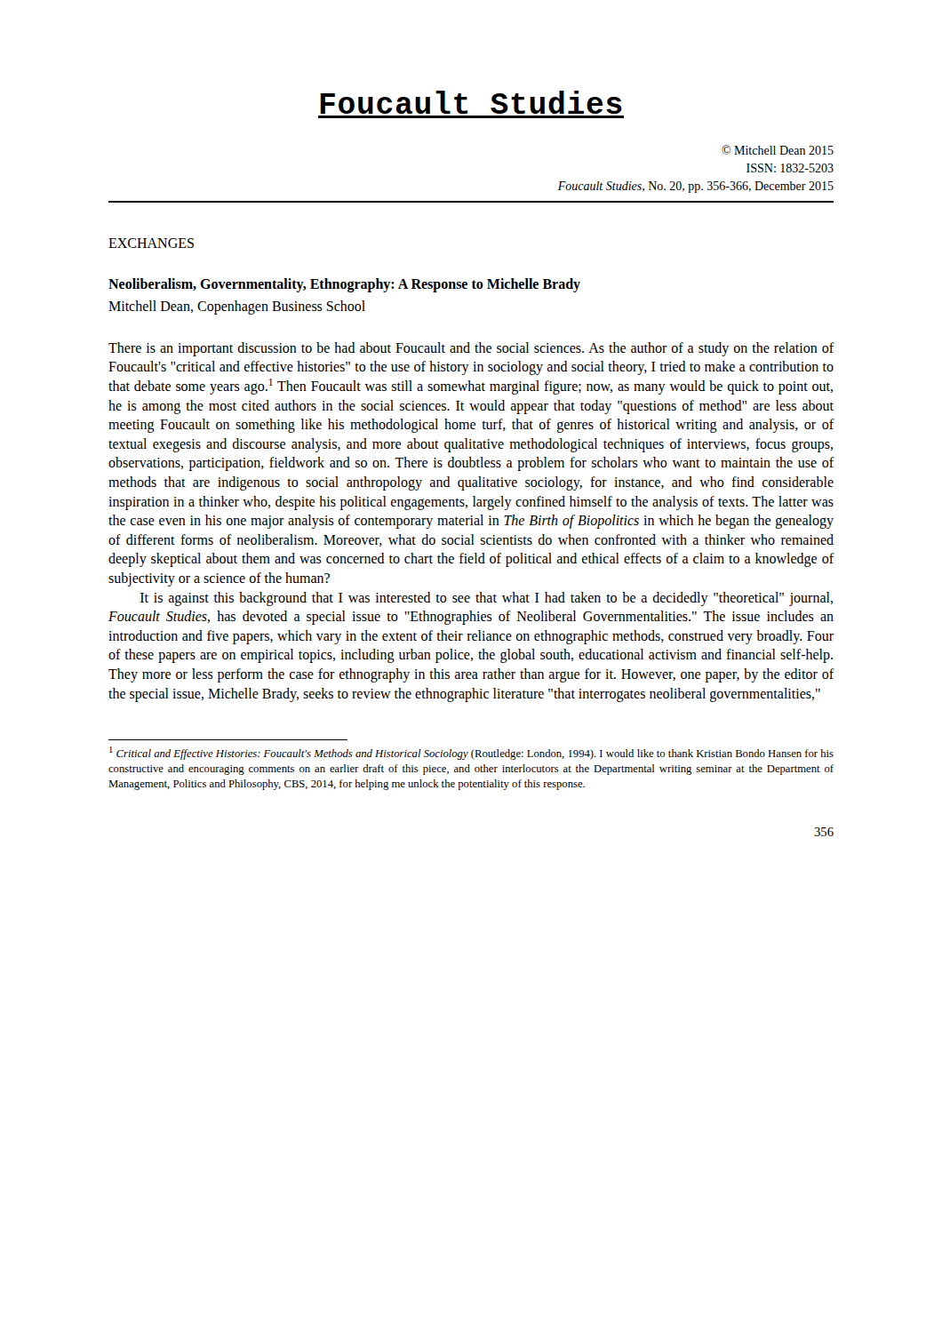Foucault Studies
© Mitchell Dean 2015
ISSN: 1832-5203
Foucault Studies, No. 20, pp. 356-366, December 2015
EXCHANGES
Neoliberalism, Governmentality, Ethnography: A Response to Michelle Brady
Mitchell Dean, Copenhagen Business School
There is an important discussion to be had about Foucault and the social sciences. As the author of a study on the relation of Foucault's "critical and effective histories" to the use of history in sociology and social theory, I tried to make a contribution to that debate some years ago.1 Then Foucault was still a somewhat marginal figure; now, as many would be quick to point out, he is among the most cited authors in the social sciences. It would appear that today "questions of method" are less about meeting Foucault on something like his methodological home turf, that of genres of historical writing and analysis, or of textual exegesis and discourse analysis, and more about qualitative methodological techniques of interviews, focus groups, observations, participation, fieldwork and so on. There is doubtless a problem for scholars who want to maintain the use of methods that are indigenous to social anthropology and qualitative sociology, for instance, and who find considerable inspiration in a thinker who, despite his political engagements, largely confined himself to the analysis of texts. The latter was the case even in his one major analysis of contemporary material in The Birth of Biopolitics in which he began the genealogy of different forms of neoliberalism. Moreover, what do social scientists do when confronted with a thinker who remained deeply skeptical about them and was concerned to chart the field of political and ethical effects of a claim to a knowledge of subjectivity or a science of the human?
It is against this background that I was interested to see that what I had taken to be a decidedly "theoretical" journal, Foucault Studies, has devoted a special issue to "Ethnographies of Neoliberal Governmentalities." The issue includes an introduction and five papers, which vary in the extent of their reliance on ethnographic methods, construed very broadly. Four of these papers are on empirical topics, including urban police, the global south, educational activism and financial self-help. They more or less perform the case for ethnography in this area rather than argue for it. However, one paper, by the editor of the special issue, Michelle Brady, seeks to review the ethnographic literature "that interrogates neoliberal governmentalities,"
1 Critical and Effective Histories: Foucault's Methods and Historical Sociology (Routledge: London, 1994). I would like to thank Kristian Bondo Hansen for his constructive and encouraging comments on an earlier draft of this piece, and other interlocutors at the Departmental writing seminar at the Department of Management, Politics and Philosophy, CBS, 2014, for helping me unlock the potentiality of this response.
356